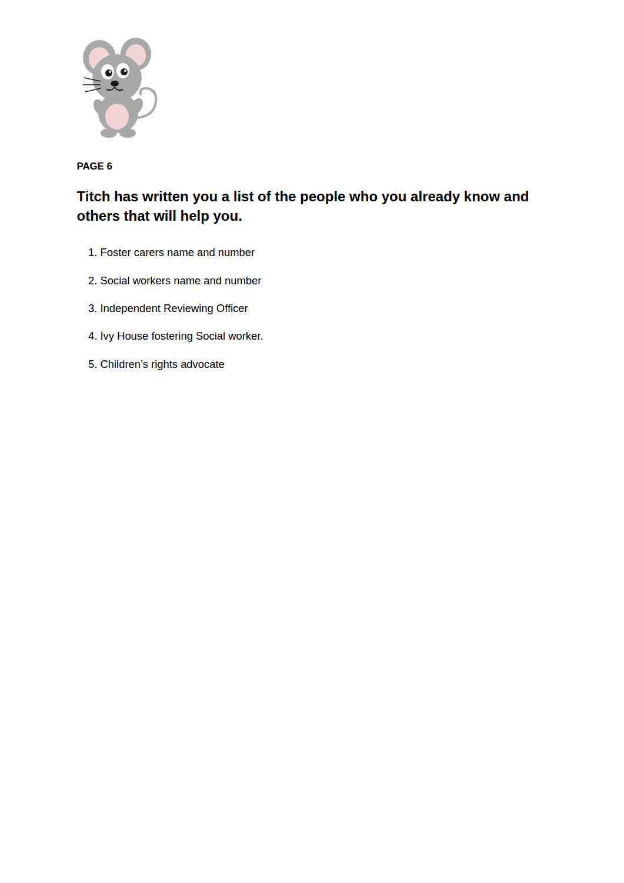PAGE 6
Titch has written you a list of the people who you already know and others that will help you.
Foster carers name and number
Social workers name and number
Independent Reviewing Officer
Ivy House fostering Social worker.
Children’s rights advocate